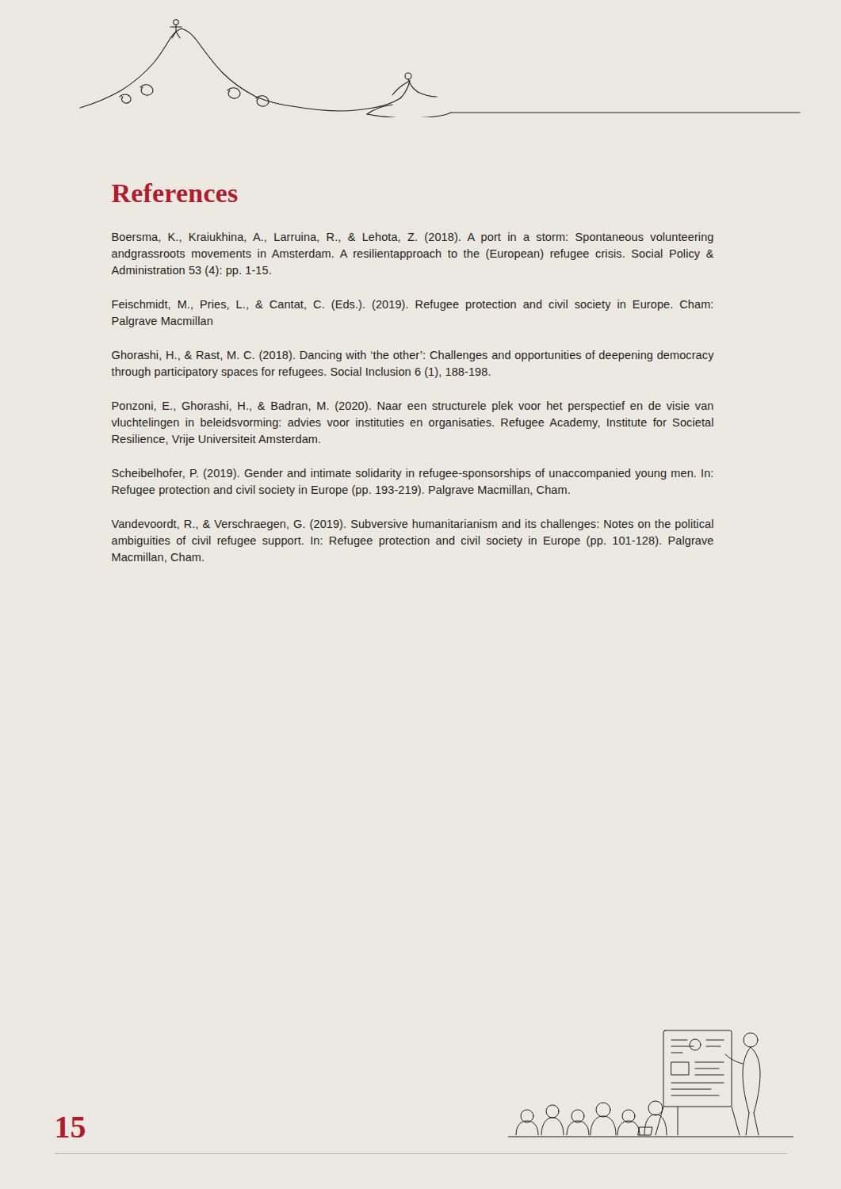References
Boersma, K., Kraiukhina, A., Larruina, R., & Lehota, Z. (2018). A port in a storm: Spontaneous volunteering andgrassroots movements in Amsterdam. A resilientapproach to the (European) refugee crisis. Social Policy & Administration 53 (4): pp. 1-15.
Feischmidt, M., Pries, L., & Cantat, C. (Eds.). (2019). Refugee protection and civil society in Europe. Cham: Palgrave Macmillan
Ghorashi, H., & Rast, M. C. (2018). Dancing with ‘the other’: Challenges and opportunities of deepening democracy through participatory spaces for refugees. Social Inclusion 6 (1), 188-198.
Ponzoni, E., Ghorashi, H., & Badran, M. (2020). Naar een structurele plek voor het perspectief en de visie van vluchtelingen in beleidsvorming: advies voor instituties en organisaties. Refugee Academy, Institute for Societal Resilience, Vrije Universiteit Amsterdam.
Scheibelhofer, P. (2019). Gender and intimate solidarity in refugee-sponsorships of unaccompanied young men. In: Refugee protection and civil society in Europe (pp. 193-219). Palgrave Macmillan, Cham.
Vandevoordt, R., & Verschraegen, G. (2019). Subversive humanitarianism and its challenges: Notes on the political ambiguities of civil refugee support. In: Refugee protection and civil society in Europe (pp. 101-128). Palgrave Macmillan, Cham.
15